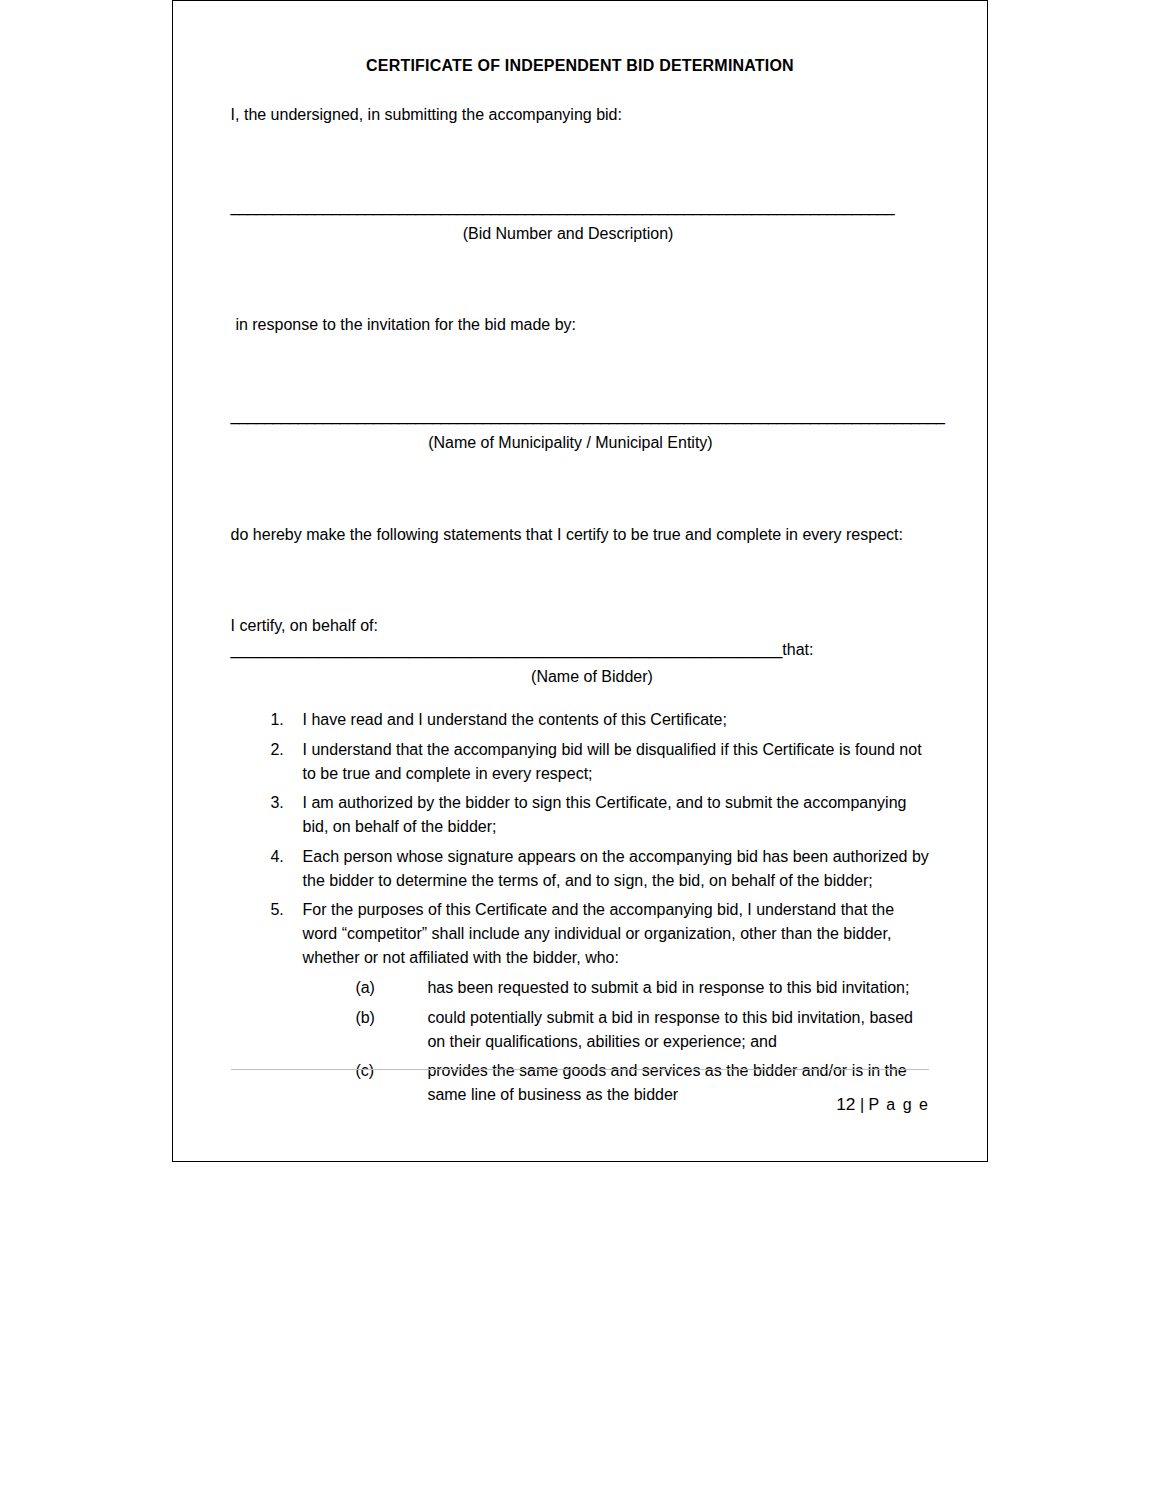CERTIFICATE OF INDEPENDENT BID DETERMINATION
I, the undersigned, in submitting the accompanying bid:
_______________________________________________________________________________
(Bid Number and Description)
in response to the invitation for the bid made by:
_____________________________________________________________________________________
(Name of Municipality / Municipal Entity)
do hereby make the following statements that I certify to be true and complete in every respect:
I certify, on behalf of: ______________________________________________________________that:
(Name of Bidder)
I have read and I understand the contents of this Certificate;
I understand that the accompanying bid will be disqualified if this Certificate is found not to be true and complete in every respect;
I am authorized by the bidder to sign this Certificate, and to submit the accompanying bid, on behalf of the bidder;
Each person whose signature appears on the accompanying bid has been authorized by the bidder to determine the terms of, and to sign, the bid, on behalf of the bidder;
For the purposes of this Certificate and the accompanying bid, I understand that the word “competitor” shall include any individual or organization, other than the bidder, whether or not affiliated with the bidder, who:
(a) has been requested to submit a bid in response to this bid invitation;
(b) could potentially submit a bid in response to this bid invitation, based on their qualifications, abilities or experience; and
(c) provides the same goods and services as the bidder and/or is in the same line of business as the bidder
12 | P a g e